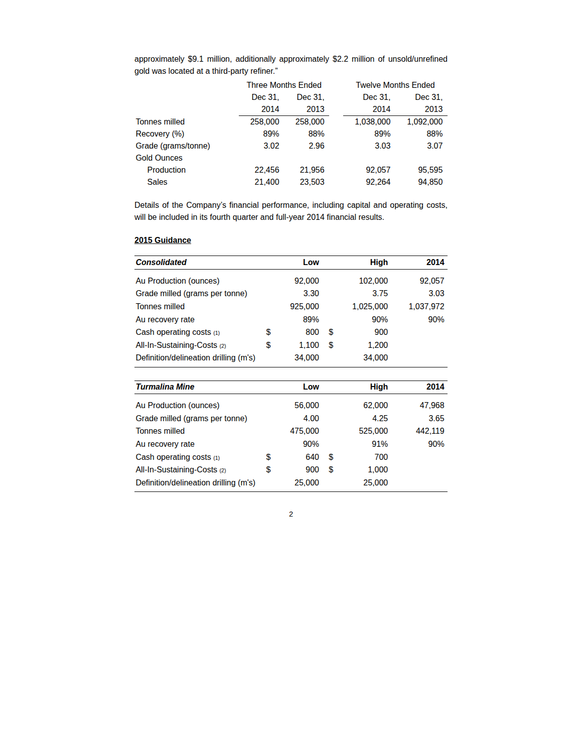approximately $9.1 million, additionally approximately $2.2 million of unsold/unrefined gold was located at a third-party refiner.”
| | Three Months Ended | | Twelve Months Ended |
| | Dec 31, | Dec 31, | | Dec 31, | Dec 31, |
| | 2014 | 2013 | | 2014 | 2013 |
| Tonnes milled | 258,000 | 258,000 | | 1,038,000 | 1,092,000 |
| Recovery (%) | 89% | 88% | | 89% | 88% |
| Grade (grams/tonne) | 3.02 | 2.96 | | 3.03 | 3.07 |
| Gold Ounces | | | | | |
| Production | 22,456 | 21,956 | | 92,057 | 95,595 |
| Sales | 21,400 | 23,503 | | 92,264 | 94,850 |
Details of the Company’s financial performance, including capital and operating costs, will be included in its fourth quarter and full-year 2014 financial results.
2015 Guidance
| Consolidated | | Low | | High | 2014 |
| --- | --- | --- | --- | --- | --- |
| Au Production (ounces) | | 92,000 | | 102,000 | 92,057 |
| Grade milled (grams per tonne) | | 3.30 | | 3.75 | 3.03 |
| Tonnes milled | | 925,000 | | 1,025,000 | 1,037,972 |
| Au recovery rate | | 89% | | 90% | 90% |
| Cash operating costs (1) | $ | 800 | $ | 900 | |
| All-In-Sustaining-Costs (2) | $ | 1,100 | $ | 1,200 | |
| Definition/delineation drilling (m's) | | 34,000 | | 34,000 | |
| Turmalina Mine | | Low | | High | 2014 |
| --- | --- | --- | --- | --- | --- |
| Au Production (ounces) | | 56,000 | | 62,000 | 47,968 |
| Grade milled (grams per tonne) | | 4.00 | | 4.25 | 3.65 |
| Tonnes milled | | 475,000 | | 525,000 | 442,119 |
| Au recovery rate | | 90% | | 91% | 90% |
| Cash operating costs (1) | $ | 640 | $ | 700 | |
| All-In-Sustaining-Costs (2) | $ | 900 | $ | 1,000 | |
| Definition/delineation drilling (m's) | | 25,000 | | 25,000 | |
2